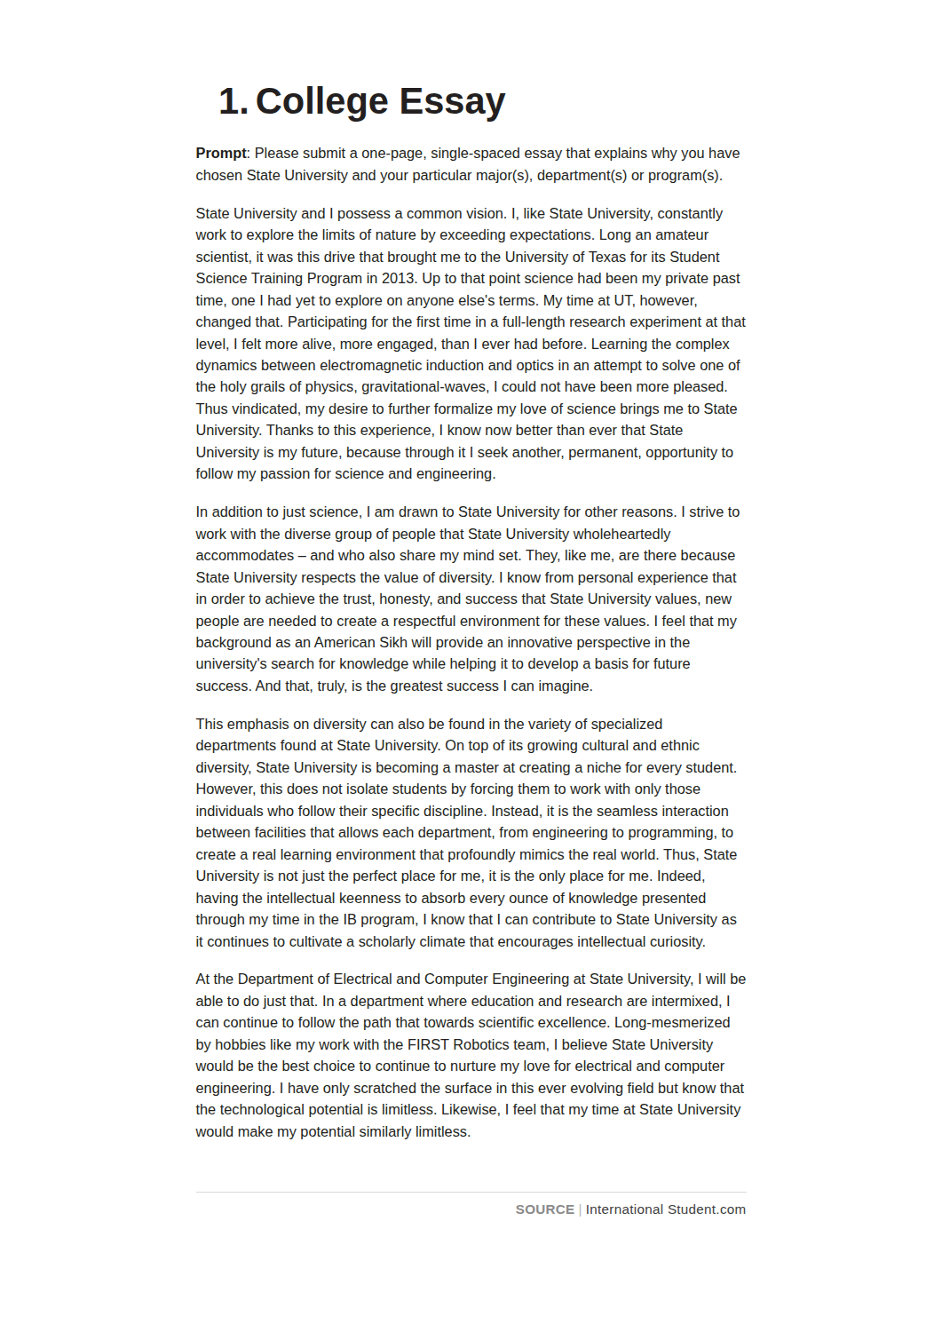1. College Essay
Prompt: Please submit a one-page, single-spaced essay that explains why you have chosen State University and your particular major(s), department(s) or program(s).
State University and I possess a common vision. I, like State University, constantly work to explore the limits of nature by exceeding expectations. Long an amateur scientist, it was this drive that brought me to the University of Texas for its Student Science Training Program in 2013. Up to that point science had been my private past time, one I had yet to explore on anyone else's terms. My time at UT, however, changed that. Participating for the first time in a full-length research experiment at that level, I felt more alive, more engaged, than I ever had before. Learning the complex dynamics between electromagnetic induction and optics in an attempt to solve one of the holy grails of physics, gravitational-waves, I could not have been more pleased. Thus vindicated, my desire to further formalize my love of science brings me to State University. Thanks to this experience, I know now better than ever that State University is my future, because through it I seek another, permanent, opportunity to follow my passion for science and engineering.
In addition to just science, I am drawn to State University for other reasons. I strive to work with the diverse group of people that State University wholeheartedly accommodates – and who also share my mind set. They, like me, are there because State University respects the value of diversity. I know from personal experience that in order to achieve the trust, honesty, and success that State University values, new people are needed to create a respectful environment for these values. I feel that my background as an American Sikh will provide an innovative perspective in the university's search for knowledge while helping it to develop a basis for future success. And that, truly, is the greatest success I can imagine.
This emphasis on diversity can also be found in the variety of specialized departments found at State University. On top of its growing cultural and ethnic diversity, State University is becoming a master at creating a niche for every student. However, this does not isolate students by forcing them to work with only those individuals who follow their specific discipline. Instead, it is the seamless interaction between facilities that allows each department, from engineering to programming, to create a real learning environment that profoundly mimics the real world. Thus, State University is not just the perfect place for me, it is the only place for me. Indeed, having the intellectual keenness to absorb every ounce of knowledge presented through my time in the IB program, I know that I can contribute to State University as it continues to cultivate a scholarly climate that encourages intellectual curiosity.
At the Department of Electrical and Computer Engineering at State University, I will be able to do just that. In a department where education and research are intermixed, I can continue to follow the path that towards scientific excellence. Long-mesmerized by hobbies like my work with the FIRST Robotics team, I believe State University would be the best choice to continue to nurture my love for electrical and computer engineering. I have only scratched the surface in this ever evolving field but know that the technological potential is limitless. Likewise, I feel that my time at State University would make my potential similarly limitless.
SOURCE|International Student.com